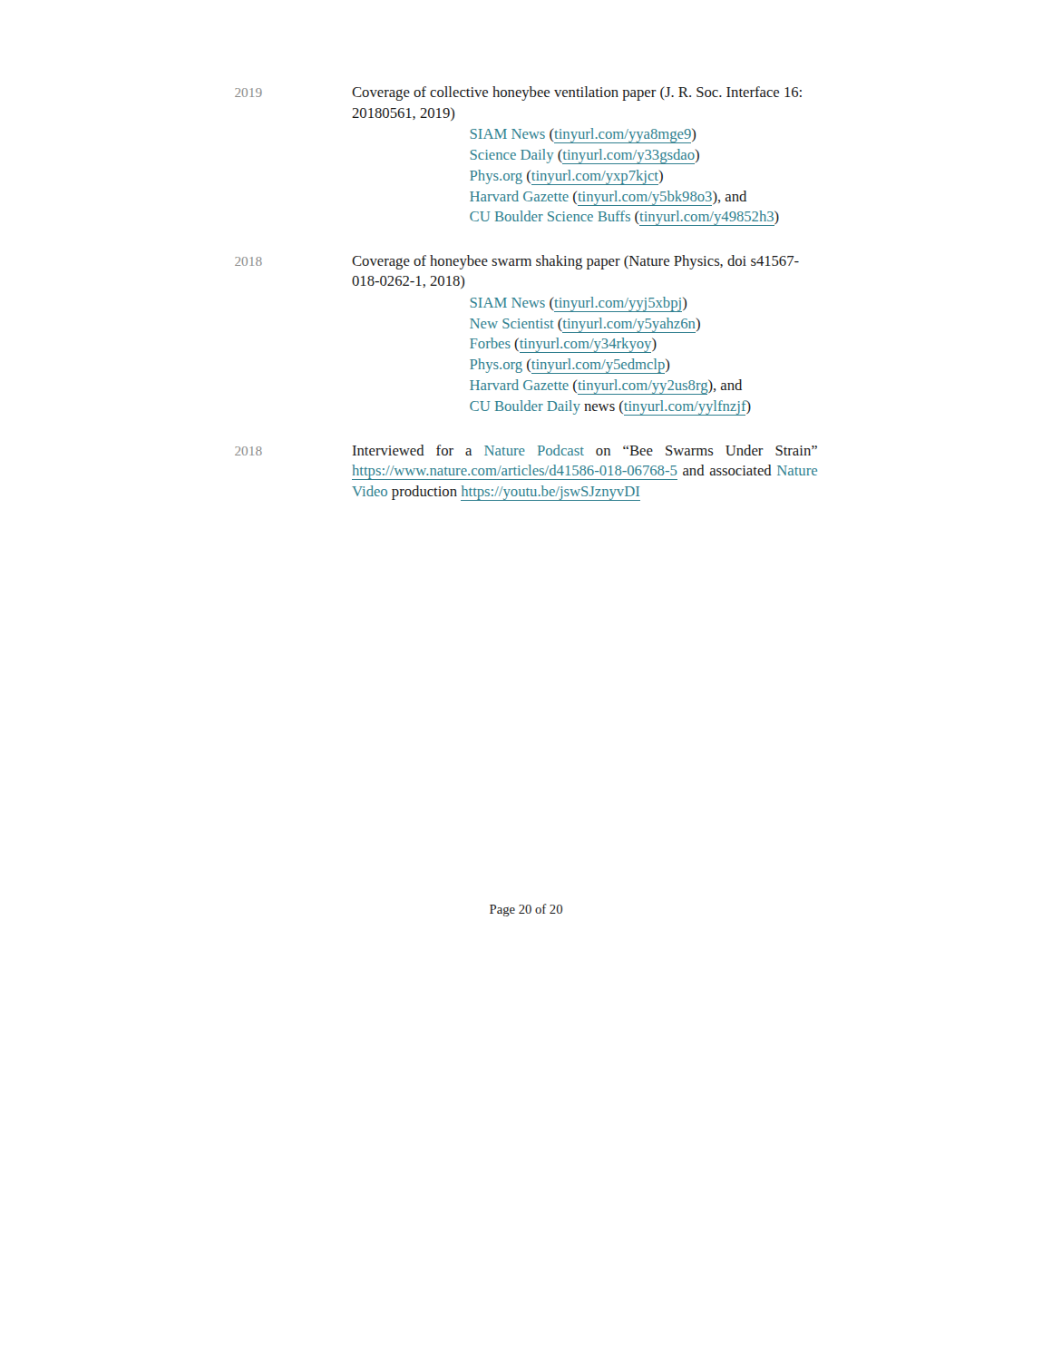2019
Coverage of collective honeybee ventilation paper (J. R. Soc. Interface 16: 20180561, 2019)
SIAM News (tinyurl.com/yya8mge9)
Science Daily (tinyurl.com/y33gsdao)
Phys.org (tinyurl.com/yxp7kjct)
Harvard Gazette (tinyurl.com/y5bk98o3), and
CU Boulder Science Buffs (tinyurl.com/y49852h3)
2018
Coverage of honeybee swarm shaking paper (Nature Physics, doi s41567-018-0262-1, 2018)
SIAM News (tinyurl.com/yyj5xbpj)
New Scientist (tinyurl.com/y5yahz6n)
Forbes (tinyurl.com/y34rkyoy)
Phys.org (tinyurl.com/y5edmclp)
Harvard Gazette (tinyurl.com/yy2us8rg), and
CU Boulder Daily news (tinyurl.com/yylfnzjf)
2018
Interviewed for a Nature Podcast on “Bee Swarms Under Strain” https://www.nature.com/articles/d41586-018-06768-5 and associated Nature Video production https://youtu.be/jswSJznyvDI
Page 20 of 20